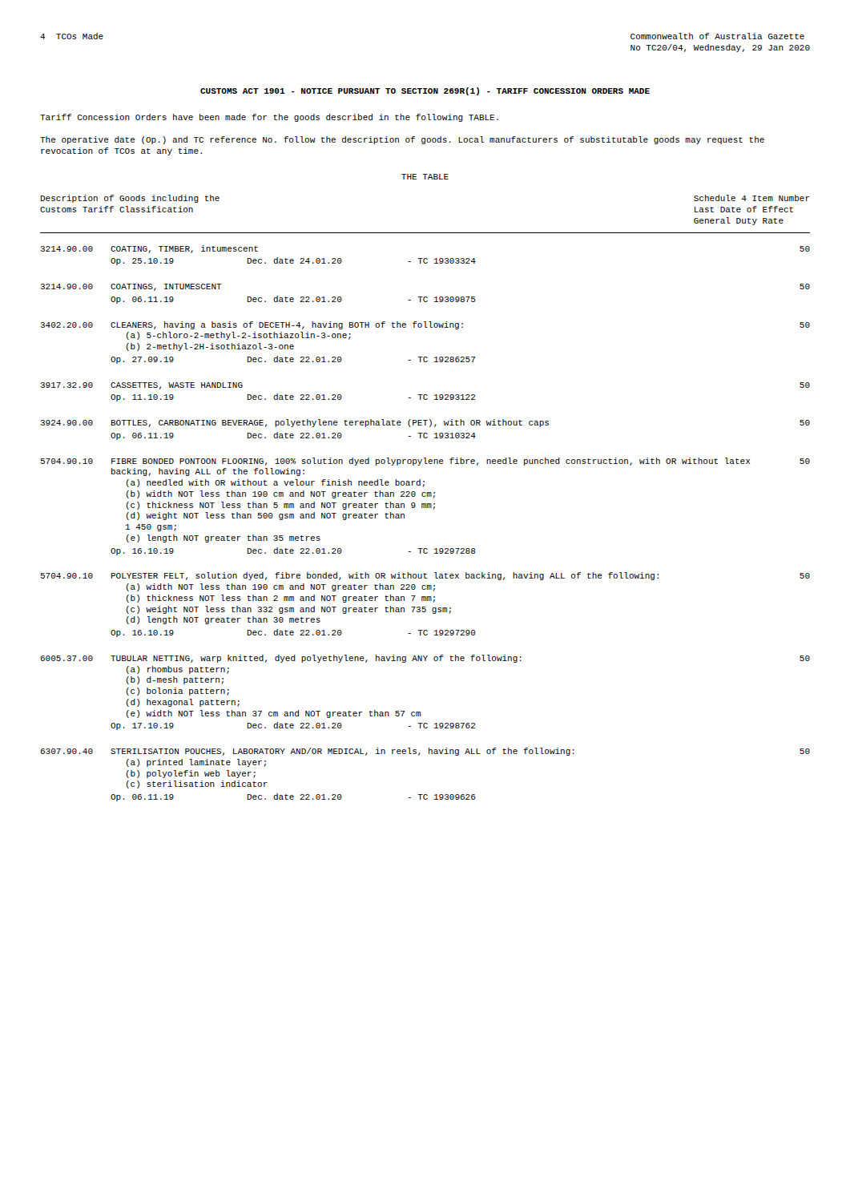4 TCOs Made
Commonwealth of Australia Gazette
No TC20/04, Wednesday, 29 Jan 2020
CUSTOMS ACT 1901 - NOTICE PURSUANT TO SECTION 269R(1) - TARIFF CONCESSION ORDERS MADE
Tariff Concession Orders have been made for the goods described in the following TABLE.
The operative date (Op.) and TC reference No. follow the description of goods. Local manufacturers of substitutable goods may request the revocation of TCOs at any time.
THE TABLE
Description of Goods including the
Customs Tariff Classification
Schedule 4 Item Number
Last Date of Effect
General Duty Rate
| 3214.90.00 | COATING, TIMBER, intumescent Op. 25.10.19 Dec. date 24.01.20 - TC 19303324 | 50 |
| 3214.90.00 | COATINGS, INTUMESCENT Op. 06.11.19 Dec. date 22.01.20 - TC 19309875 | 50 |
| 3402.20.00 | CLEANERS, having a basis of DECETH-4, having BOTH of the following: (a) 5-chloro-2-methyl-2-isothiazolin-3-one; (b) 2-methyl-2H-isothiazol-3-one Op. 27.09.19 Dec. date 22.01.20 - TC 19286257 | 50 |
| 3917.32.90 | CASSETTES, WASTE HANDLING Op. 11.10.19 Dec. date 22.01.20 - TC 19293122 | 50 |
| 3924.90.00 | BOTTLES, CARBONATING BEVERAGE, polyethylene terephalate (PET), with OR without caps Op. 06.11.19 Dec. date 22.01.20 - TC 19310324 | 50 |
| 5704.90.10 | FIBRE BONDED PONTOON FLOORING, 100% solution dyed polypropylene fibre, needle punched construction, with OR without latex backing, having ALL of the following: (a) needled with OR without a velour finish needle board; (b) width NOT less than 190 cm and NOT greater than 220 cm; (c) thickness NOT less than 5 mm and NOT greater than 9 mm; (d) weight NOT less than 500 gsm and NOT greater than 1 450 gsm; (e) length NOT greater than 35 metres Op. 16.10.19 Dec. date 22.01.20 - TC 19297288 | 50 |
| 5704.90.10 | POLYESTER FELT, solution dyed, fibre bonded, with OR without latex backing, having ALL of the following: (a) width NOT less than 190 cm and NOT greater than 220 cm; (b) thickness NOT less than 2 mm and NOT greater than 7 mm; (c) weight NOT less than 332 gsm and NOT greater than 735 gsm; (d) length NOT greater than 30 metres Op. 16.10.19 Dec. date 22.01.20 - TC 19297290 | 50 |
| 6005.37.00 | TUBULAR NETTING, warp knitted, dyed polyethylene, having ANY of the following: (a) rhombus pattern; (b) d-mesh pattern; (c) bolonia pattern; (d) hexagonal pattern; (e) width NOT less than 37 cm and NOT greater than 57 cm Op. 17.10.19 Dec. date 22.01.20 - TC 19298762 | 50 |
| 6307.90.40 | STERILISATION POUCHES, LABORATORY AND/OR MEDICAL, in reels, having ALL of the following: (a) printed laminate layer; (b) polyolefin web layer; (c) sterilisation indicator Op. 06.11.19 Dec. date 22.01.20 - TC 19309626 | 50 |